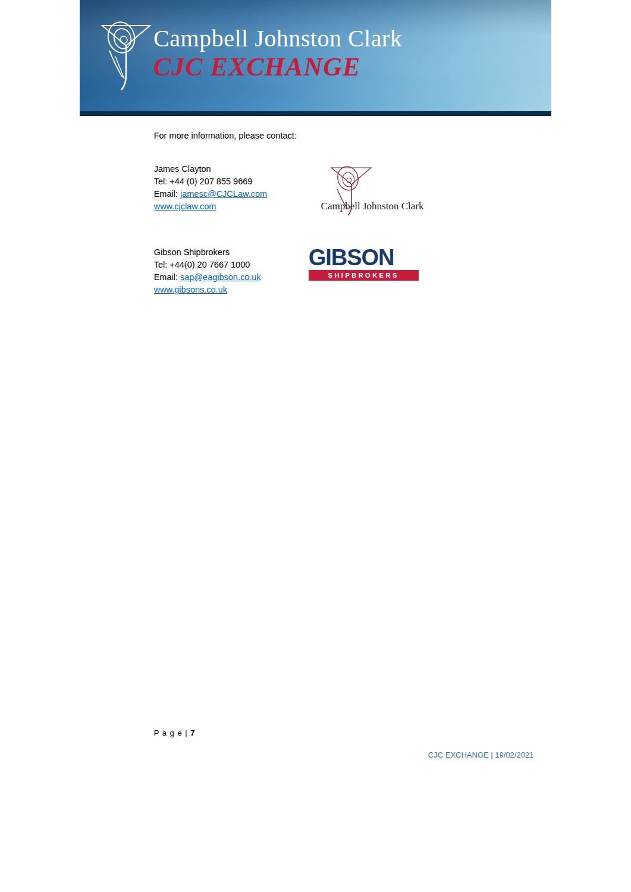Campbell Johnston Clark
CJC EXCHANGE
For more information, please contact:
James Clayton
Tel: +44 (0) 207 855 9669
Email: jamesc@CJCLaw.com
www.cjclaw.com
Campbell Johnston Clark
Gibson Shipbrokers
Tel: +44(0) 20 7667 1000
Email: sap@eagibson.co.uk
www.gibsons.co.uk
GIBSON
SHIPBROKERS
P a g e | 7
CJC EXCHANGE | 19/02/2021